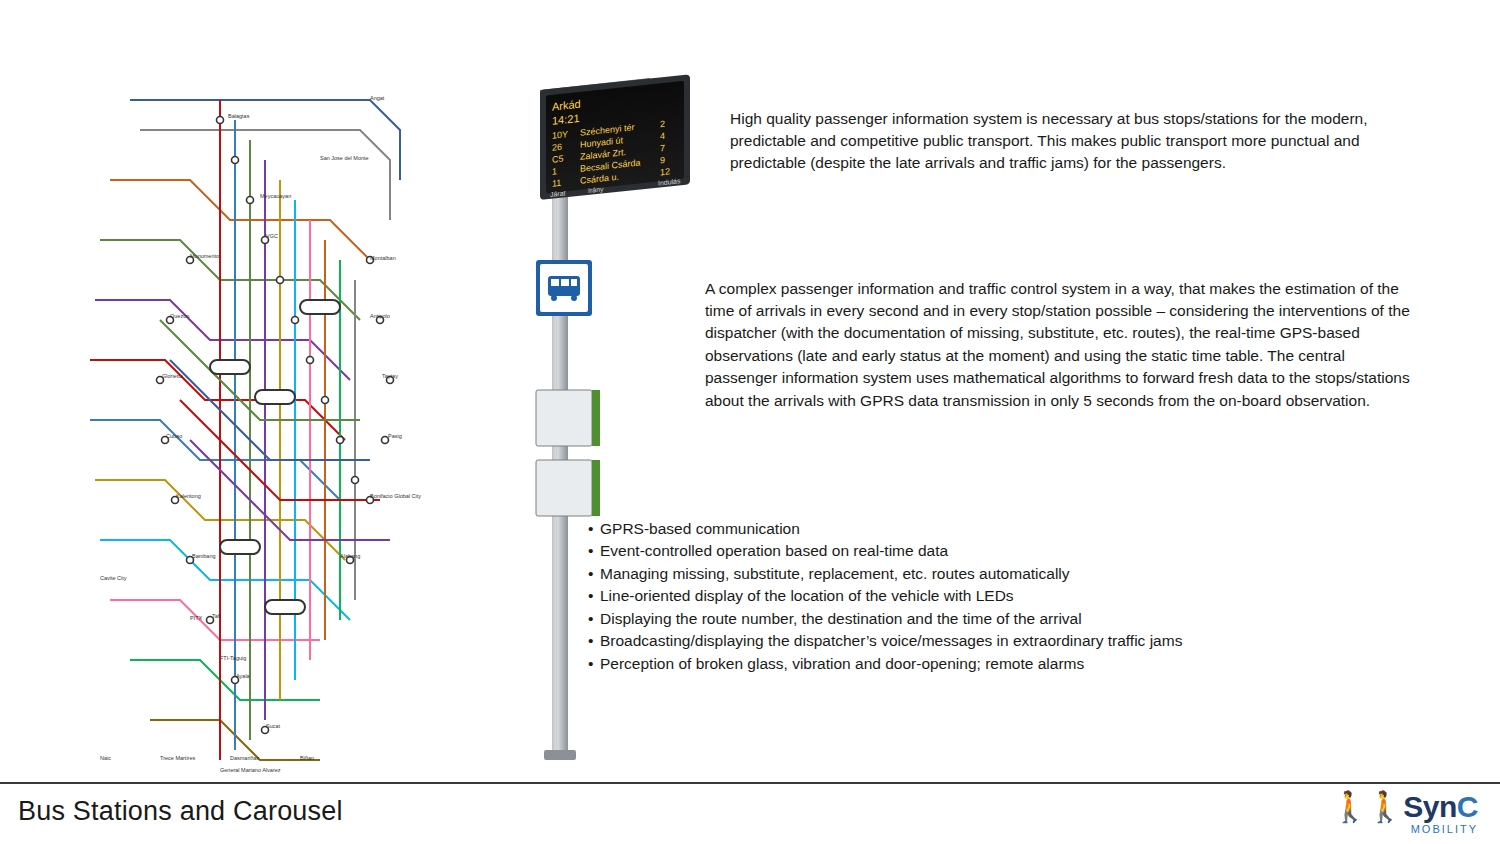Balagtas Angat San Jose del Monte Meycauayan Montalban VGC Monumento Quezon Glorietta Cubao Kalentong Bambang Taft Ayala Sucat Antipolo Taytay Pasig Bonifacio Global City Alabang Cavite City Naic Trece Martires Dasmariñas Biñan General Mariano Alvarez PITX FTI-Taguig
Arkád 14:21 10YSzéchenyi tér2 26Hunyadi út4 C5Zalavár Zrt.7 1Becsali Csárda9 11Csárda u.12 Járat Irány Indulás
High quality passenger information system is necessary at bus stops/stations for the modern, predictable and competitive public transport. This makes public transport more punctual and predictable (despite the late arrivals and traffic jams) for the passengers.
A complex passenger information and traffic control system in a way, that makes the estimation of the time of arrivals in every second and in every stop/station possible – considering the interventions of the dispatcher (with the documentation of missing, substitute, etc. routes), the real-time GPS-based observations (late and early status at the moment) and using the static time table. The central passenger information system uses mathematical algorithms to forward fresh data to the stops/stations about the arrivals with GPRS data transmission in only 5 seconds from the on-board observation.
GPRS-based communication
Event-controlled operation based on real-time data
Managing missing, substitute, replacement, etc. routes automatically
Line-oriented display of the location of the vehicle with LEDs
Displaying the route number, the destination and the time of the arrival
Broadcasting/displaying the dispatcher’s voice/messages in extraordinary traffic jams
Perception of broken glass, vibration and door-opening; remote alarms
Bus Stations and Carousel
🚶🚶Syn C
MOBILITY